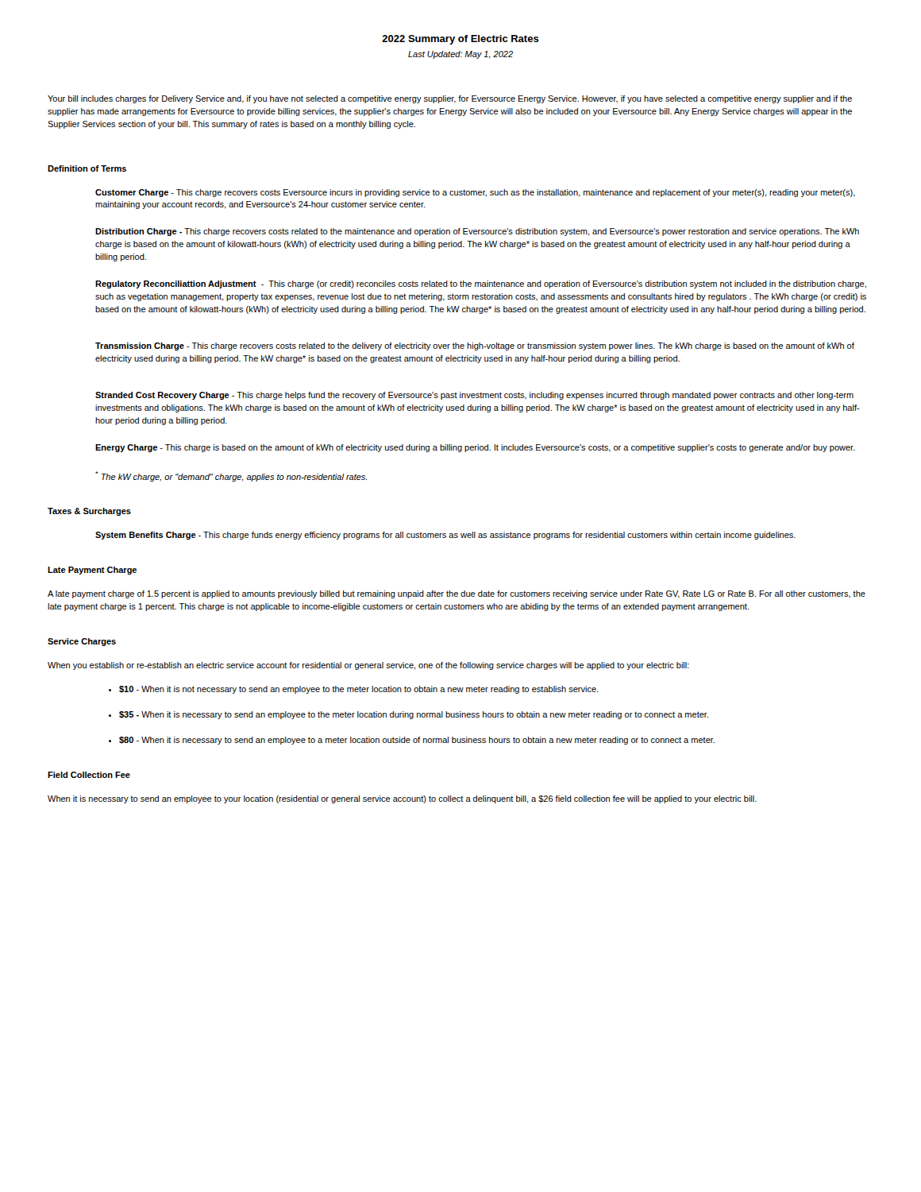2022 Summary of Electric Rates
Last Updated: May 1, 2022
Your bill includes charges for Delivery Service and, if you have not selected a competitive energy supplier, for Eversource Energy Service. However, if you have selected a competitive energy supplier and if the supplier has made arrangements for Eversource to provide billing services, the supplier's charges for Energy Service will also be included on your Eversource bill. Any Energy Service charges will appear in the Supplier Services section of your bill. This summary of rates is based on a monthly billing cycle.
Definition of Terms
Customer Charge - This charge recovers costs Eversource incurs in providing service to a customer, such as the installation, maintenance and replacement of your meter(s), reading your meter(s), maintaining your account records, and Eversource's 24-hour customer service center.
Distribution Charge - This charge recovers costs related to the maintenance and operation of Eversource's distribution system, and Eversource's power restoration and service operations. The kWh charge is based on the amount of kilowatt-hours (kWh) of electricity used during a billing period. The kW charge* is based on the greatest amount of electricity used in any half-hour period during a billing period.
Regulatory Reconciliattion Adjustment - This charge (or credit) reconciles costs related to the maintenance and operation of Eversource's distribution system not included in the distribution charge, such as vegetation management, property tax expenses, revenue lost due to net metering, storm restoration costs, and assessments and consultants hired by regulators . The kWh charge (or credit) is based on the amount of kilowatt-hours (kWh) of electricity used during a billing period. The kW charge* is based on the greatest amount of electricity used in any half-hour period during a billing period.
Transmission Charge - This charge recovers costs related to the delivery of electricity over the high-voltage or transmission system power lines. The kWh charge is based on the amount of kWh of electricity used during a billing period. The kW charge* is based on the greatest amount of electricity used in any half-hour period during a billing period.
Stranded Cost Recovery Charge - This charge helps fund the recovery of Eversource's past investment costs, including expenses incurred through mandated power contracts and other long-term investments and obligations. The kWh charge is based on the amount of kWh of electricity used during a billing period. The kW charge* is based on the greatest amount of electricity used in any half-hour period during a billing period.
Energy Charge - This charge is based on the amount of kWh of electricity used during a billing period. It includes Eversource's costs, or a competitive supplier's costs to generate and/or buy power.
* The kW charge, or "demand" charge, applies to non-residential rates.
Taxes & Surcharges
System Benefits Charge - This charge funds energy efficiency programs for all customers as well as assistance programs for residential customers within certain income guidelines.
Late Payment Charge
A late payment charge of 1.5 percent is applied to amounts previously billed but remaining unpaid after the due date for customers receiving service under Rate GV, Rate LG or Rate B. For all other customers, the late payment charge is 1 percent. This charge is not applicable to income-eligible customers or certain customers who are abiding by the terms of an extended payment arrangement.
Service Charges
When you establish or re-establish an electric service account for residential or general service, one of the following service charges will be applied to your electric bill:
$10 - When it is not necessary to send an employee to the meter location to obtain a new meter reading to establish service.
$35 - When it is necessary to send an employee to the meter location during normal business hours to obtain a new meter reading or to connect a meter.
$80 - When it is necessary to send an employee to a meter location outside of normal business hours to obtain a new meter reading or to connect a meter.
Field Collection Fee
When it is necessary to send an employee to your location (residential or general service account) to collect a delinquent bill, a $26 field collection fee will be applied to your electric bill.